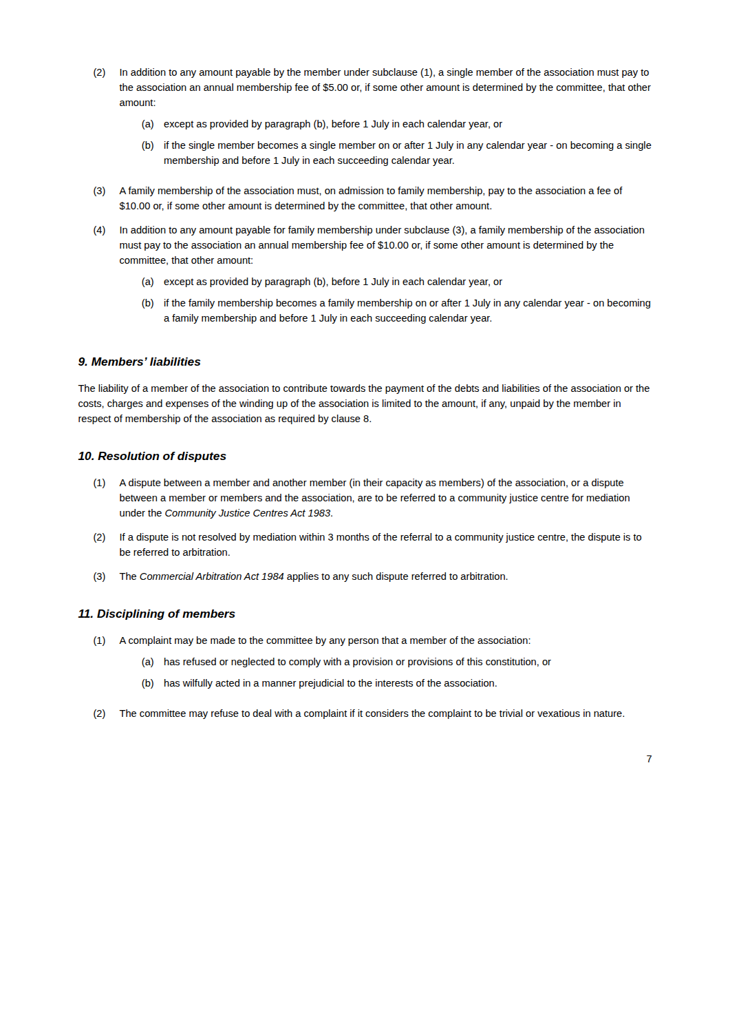(2) In addition to any amount payable by the member under subclause (1), a single member of the association must pay to the association an annual membership fee of $5.00 or, if some other amount is determined by the committee, that other amount:
(a) except as provided by paragraph (b), before 1 July in each calendar year, or
(b) if the single member becomes a single member on or after 1 July in any calendar year - on becoming a single membership and before 1 July in each succeeding calendar year.
(3) A family membership of the association must, on admission to family membership, pay to the association a fee of $10.00 or, if some other amount is determined by the committee, that other amount.
(4) In addition to any amount payable for family membership under subclause (3), a family membership of the association must pay to the association an annual membership fee of $10.00 or, if some other amount is determined by the committee, that other amount:
(a) except as provided by paragraph (b), before 1 July in each calendar year, or
(b) if the family membership becomes a family membership on or after 1 July in any calendar year - on becoming a family membership and before 1 July in each succeeding calendar year.
9. Members’ liabilities
The liability of a member of the association to contribute towards the payment of the debts and liabilities of the association or the costs, charges and expenses of the winding up of the association is limited to the amount, if any, unpaid by the member in respect of membership of the association as required by clause 8.
10. Resolution of disputes
(1) A dispute between a member and another member (in their capacity as members) of the association, or a dispute between a member or members and the association, are to be referred to a community justice centre for mediation under the Community Justice Centres Act 1983.
(2) If a dispute is not resolved by mediation within 3 months of the referral to a community justice centre, the dispute is to be referred to arbitration.
(3) The Commercial Arbitration Act 1984 applies to any such dispute referred to arbitration.
11. Disciplining of members
(1) A complaint may be made to the committee by any person that a member of the association:
(a) has refused or neglected to comply with a provision or provisions of this constitution, or
(b) has wilfully acted in a manner prejudicial to the interests of the association.
(2) The committee may refuse to deal with a complaint if it considers the complaint to be trivial or vexatious in nature.
7